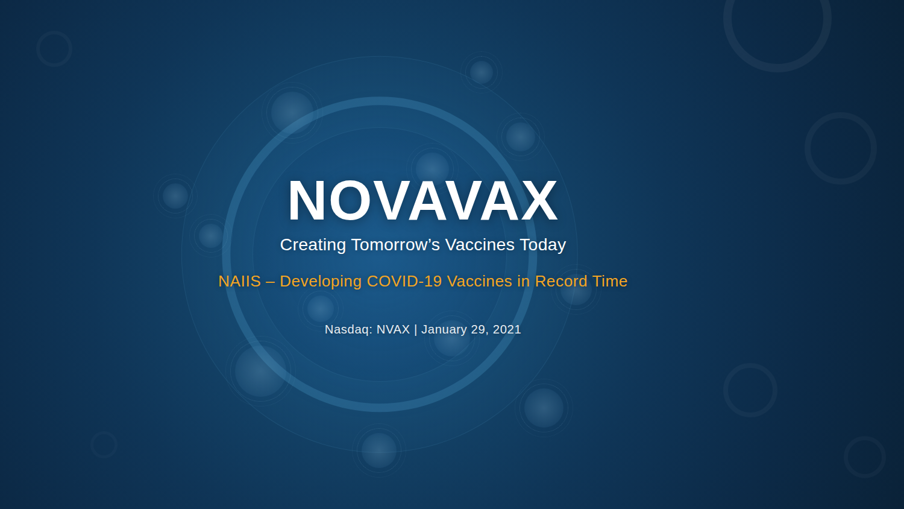NOVAVAX
Creating Tomorrow’s Vaccines Today
NAIIS – Developing COVID-19 Vaccines in Record Time
Nasdaq: NVAX | January 29, 2021